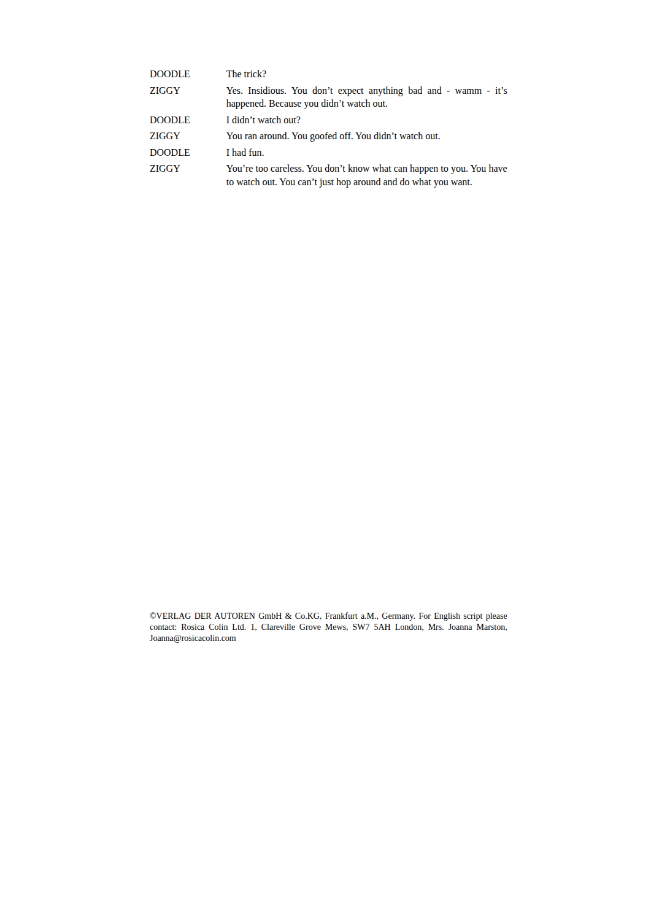| DOODLE | The trick? |
| ZIGGY | Yes. Insidious. You don’t expect anything bad and - wamm - it’s happened. Because you didn’t watch out. |
| DOODLE | I didn’t watch out? |
| ZIGGY | You ran around. You goofed off. You didn’t watch out. |
| DOODLE | I had fun. |
| ZIGGY | You’re too careless. You don’t know what can happen to you. You have to watch out. You can’t just hop around and do what you want. |
©VERLAG DER AUTOREN GmbH & Co.KG, Frankfurt a.M., Germany. For English script please contact: Rosica Colin Ltd. 1, Clareville Grove Mews, SW7 5AH London, Mrs. Joanna Marston, Joanna@rosicacolin.com